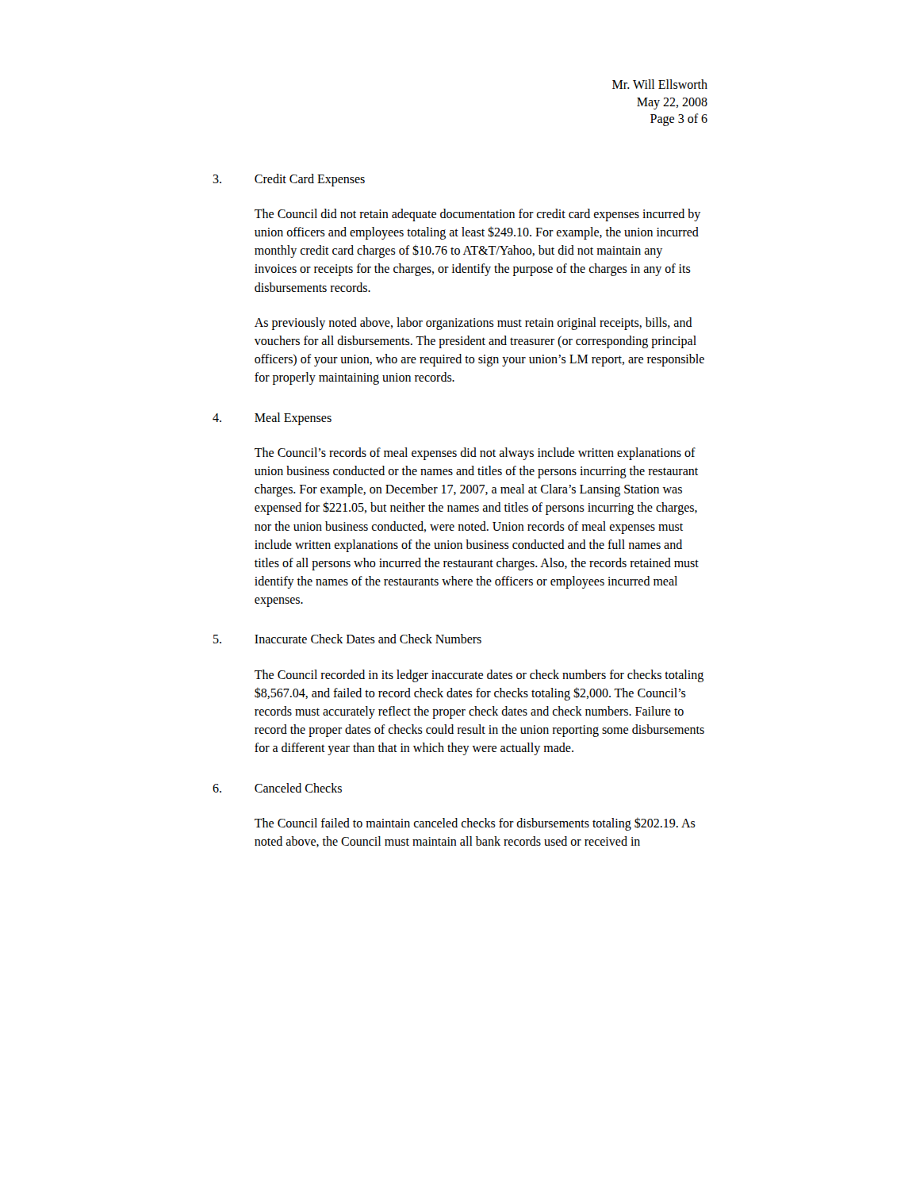Mr. Will Ellsworth
May 22, 2008
Page 3 of 6
3.
Credit Card Expenses
The Council did not retain adequate documentation for credit card expenses incurred by union officers and employees totaling at least $249.10. For example, the union incurred monthly credit card charges of $10.76 to AT&T/Yahoo, but did not maintain any invoices or receipts for the charges, or identify the purpose of the charges in any of its disbursements records.
As previously noted above, labor organizations must retain original receipts, bills, and vouchers for all disbursements. The president and treasurer (or corresponding principal officers) of your union, who are required to sign your union’s LM report, are responsible for properly maintaining union records.
4.
Meal Expenses
The Council’s records of meal expenses did not always include written explanations of union business conducted or the names and titles of the persons incurring the restaurant charges. For example, on December 17, 2007, a meal at Clara’s Lansing Station was expensed for $221.05, but neither the names and titles of persons incurring the charges, nor the union business conducted, were noted. Union records of meal expenses must include written explanations of the union business conducted and the full names and titles of all persons who incurred the restaurant charges. Also, the records retained must identify the names of the restaurants where the officers or employees incurred meal expenses.
5.
Inaccurate Check Dates and Check Numbers
The Council recorded in its ledger inaccurate dates or check numbers for checks totaling $8,567.04, and failed to record check dates for checks totaling $2,000. The Council’s records must accurately reflect the proper check dates and check numbers. Failure to record the proper dates of checks could result in the union reporting some disbursements for a different year than that in which they were actually made.
6.
Canceled Checks
The Council failed to maintain canceled checks for disbursements totaling $202.19. As noted above, the Council must maintain all bank records used or received in